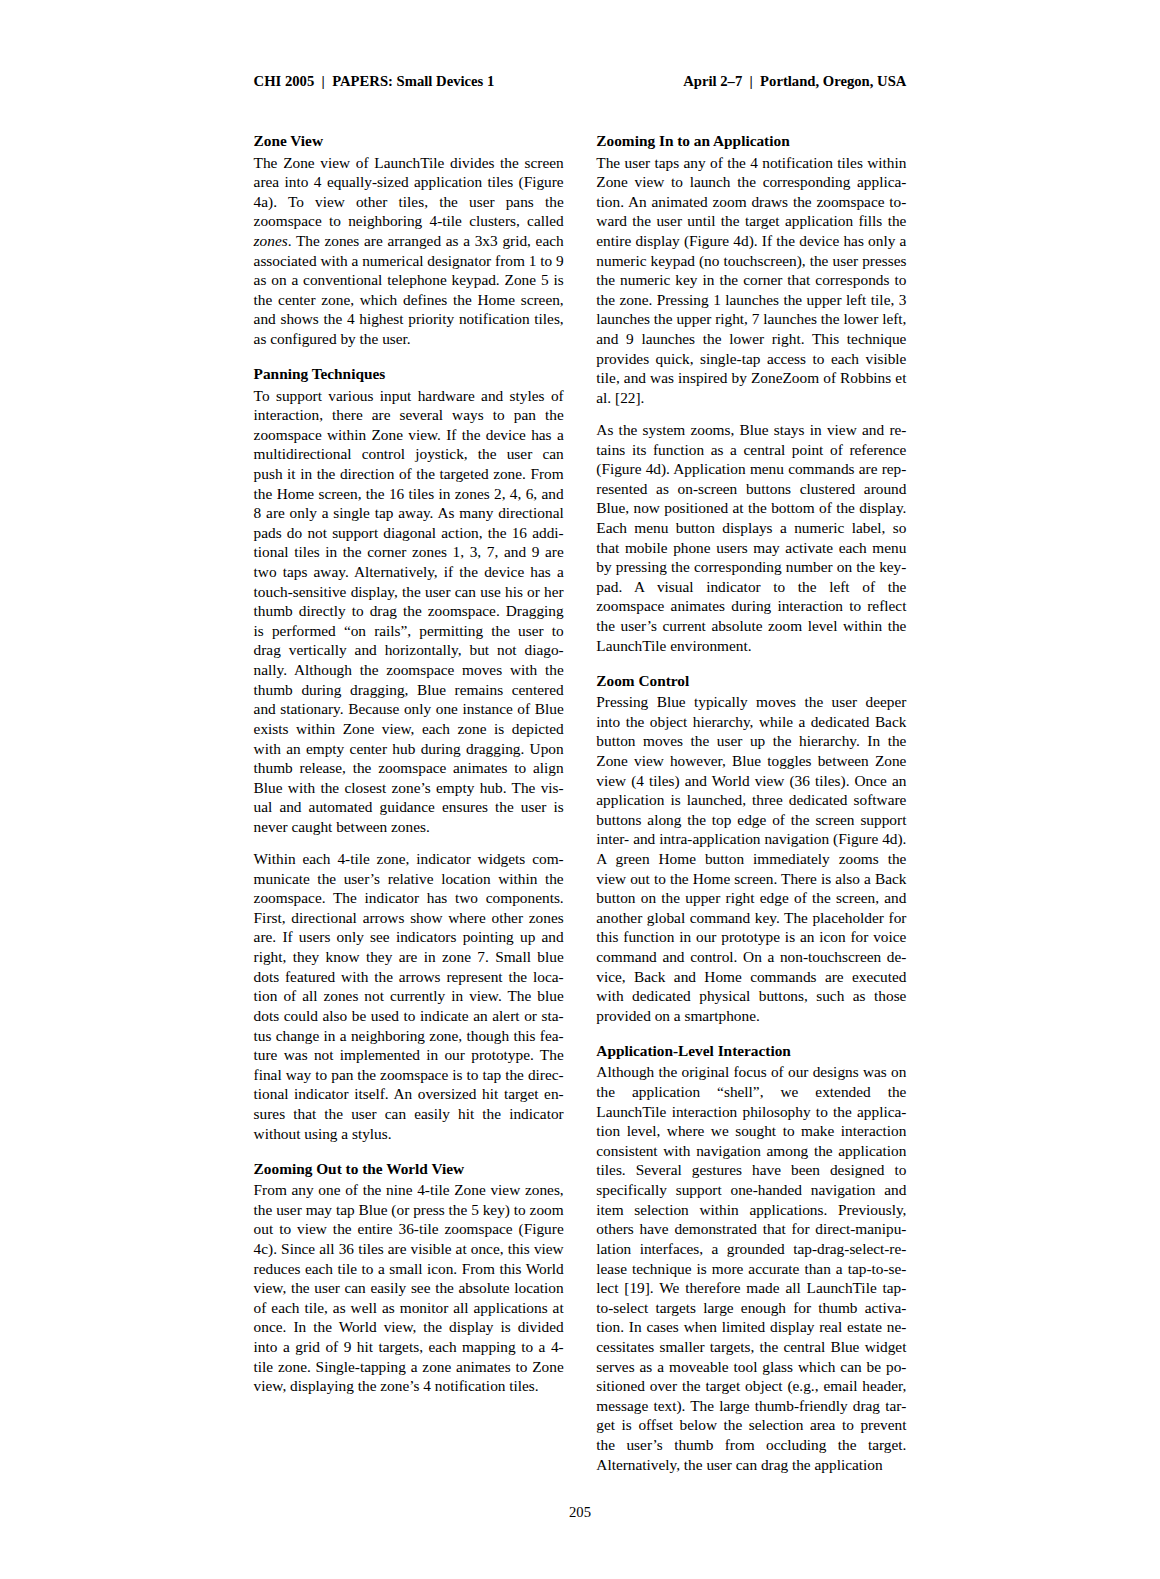CHI 2005 | PAPERS: Small Devices 1 April 2–7 | Portland, Oregon, USA
Zone View
The Zone view of LaunchTile divides the screen area into 4 equally-sized application tiles (Figure 4a). To view other tiles, the user pans the zoomspace to neighboring 4-tile clusters, called zones. The zones are arranged as a 3x3 grid, each associated with a numerical designator from 1 to 9 as on a conventional telephone keypad. Zone 5 is the center zone, which defines the Home screen, and shows the 4 highest priority notification tiles, as configured by the user.
Panning Techniques
To support various input hardware and styles of interaction, there are several ways to pan the zoomspace within Zone view. If the device has a multidirectional control joystick, the user can push it in the direction of the targeted zone. From the Home screen, the 16 tiles in zones 2, 4, 6, and 8 are only a single tap away. As many directional pads do not support diagonal action, the 16 additional tiles in the corner zones 1, 3, 7, and 9 are two taps away. Alternatively, if the device has a touch-sensitive display, the user can use his or her thumb directly to drag the zoomspace. Dragging is performed “on rails”, permitting the user to drag vertically and horizontally, but not diagonally. Although the zoomspace moves with the thumb during dragging, Blue remains centered and stationary. Because only one instance of Blue exists within Zone view, each zone is depicted with an empty center hub during dragging. Upon thumb release, the zoomspace animates to align Blue with the closest zone’s empty hub. The visual and automated guidance ensures the user is never caught between zones.
Within each 4-tile zone, indicator widgets communicate the user’s relative location within the zoomspace. The indicator has two components. First, directional arrows show where other zones are. If users only see indicators pointing up and right, they know they are in zone 7. Small blue dots featured with the arrows represent the location of all zones not currently in view. The blue dots could also be used to indicate an alert or status change in a neighboring zone, though this feature was not implemented in our prototype. The final way to pan the zoomspace is to tap the directional indicator itself. An oversized hit target ensures that the user can easily hit the indicator without using a stylus.
Zooming Out to the World View
From any one of the nine 4-tile Zone view zones, the user may tap Blue (or press the 5 key) to zoom out to view the entire 36-tile zoomspace (Figure 4c). Since all 36 tiles are visible at once, this view reduces each tile to a small icon. From this World view, the user can easily see the absolute location of each tile, as well as monitor all applications at once. In the World view, the display is divided into a grid of 9 hit targets, each mapping to a 4-tile zone. Single-tapping a zone animates to Zone view, displaying the zone’s 4 notification tiles.
Zooming In to an Application
The user taps any of the 4 notification tiles within Zone view to launch the corresponding application. An animated zoom draws the zoomspace toward the user until the target application fills the entire display (Figure 4d). If the device has only a numeric keypad (no touchscreen), the user presses the numeric key in the corner that corresponds to the zone. Pressing 1 launches the upper left tile, 3 launches the upper right, 7 launches the lower left, and 9 launches the lower right. This technique provides quick, single-tap access to each visible tile, and was inspired by ZoneZoom of Robbins et al. [22].
As the system zooms, Blue stays in view and retains its function as a central point of reference (Figure 4d). Application menu commands are represented as on-screen buttons clustered around Blue, now positioned at the bottom of the display. Each menu button displays a numeric label, so that mobile phone users may activate each menu by pressing the corresponding number on the keypad. A visual indicator to the left of the zoomspace animates during interaction to reflect the user’s current absolute zoom level within the LaunchTile environment.
Zoom Control
Pressing Blue typically moves the user deeper into the object hierarchy, while a dedicated Back button moves the user up the hierarchy. In the Zone view however, Blue toggles between Zone view (4 tiles) and World view (36 tiles). Once an application is launched, three dedicated software buttons along the top edge of the screen support inter- and intra-application navigation (Figure 4d). A green Home button immediately zooms the view out to the Home screen. There is also a Back button on the upper right edge of the screen, and another global command key. The placeholder for this function in our prototype is an icon for voice command and control. On a non-touchscreen device, Back and Home commands are executed with dedicated physical buttons, such as those provided on a smartphone.
Application-Level Interaction
Although the original focus of our designs was on the application “shell”, we extended the LaunchTile interaction philosophy to the application level, where we sought to make interaction consistent with navigation among the application tiles. Several gestures have been designed to specifically support one-handed navigation and item selection within applications. Previously, others have demonstrated that for direct-manipulation interfaces, a grounded tap-drag-select-release technique is more accurate than a tap-to-select [19]. We therefore made all LaunchTile tap-to-select targets large enough for thumb activation. In cases when limited display real estate necessitates smaller targets, the central Blue widget serves as a moveable tool glass which can be positioned over the target object (e.g., email header, message text). The large thumb-friendly drag target is offset below the selection area to prevent the user’s thumb from occluding the target. Alternatively, the user can drag the application
205